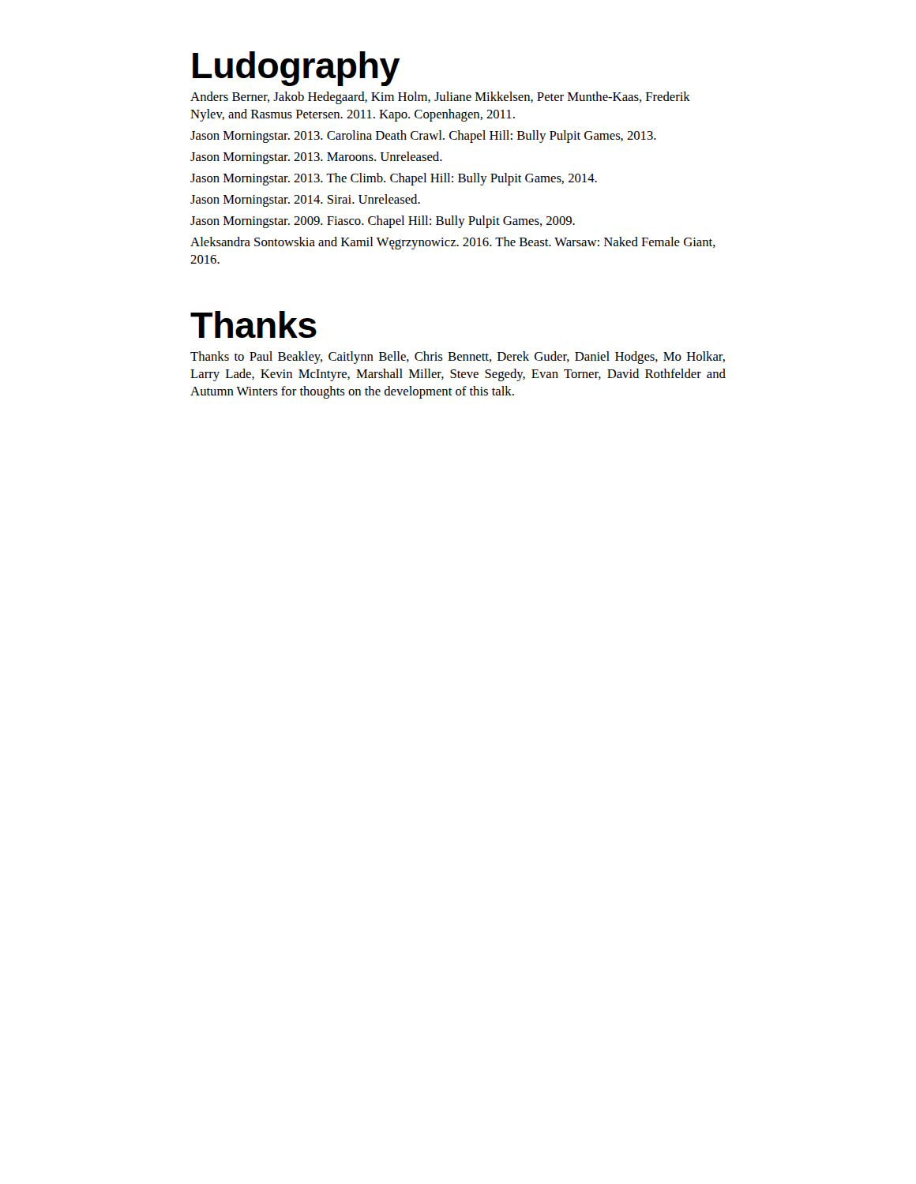Ludography
Anders Berner, Jakob Hedegaard, Kim Holm, Juliane Mikkelsen, Peter Munthe-Kaas, Frederik Nylev, and Rasmus Petersen. 2011. Kapo. Copenhagen, 2011.
Jason Morningstar. 2013. Carolina Death Crawl. Chapel Hill: Bully Pulpit Games, 2013.
Jason Morningstar. 2013. Maroons. Unreleased.
Jason Morningstar. 2013. The Climb. Chapel Hill: Bully Pulpit Games, 2014.
Jason Morningstar. 2014. Sirai. Unreleased.
Jason Morningstar. 2009. Fiasco. Chapel Hill: Bully Pulpit Games, 2009.
Aleksandra Sontowskia and Kamil Węgrzynowicz. 2016. The Beast. Warsaw: Naked Female Giant, 2016.
Thanks
Thanks to Paul Beakley, Caitlynn Belle, Chris Bennett, Derek Guder, Daniel Hodges, Mo Holkar, Larry Lade, Kevin McIntyre, Marshall Miller, Steve Segedy, Evan Torner, David Rothfelder and Autumn Winters for thoughts on the development of this talk.